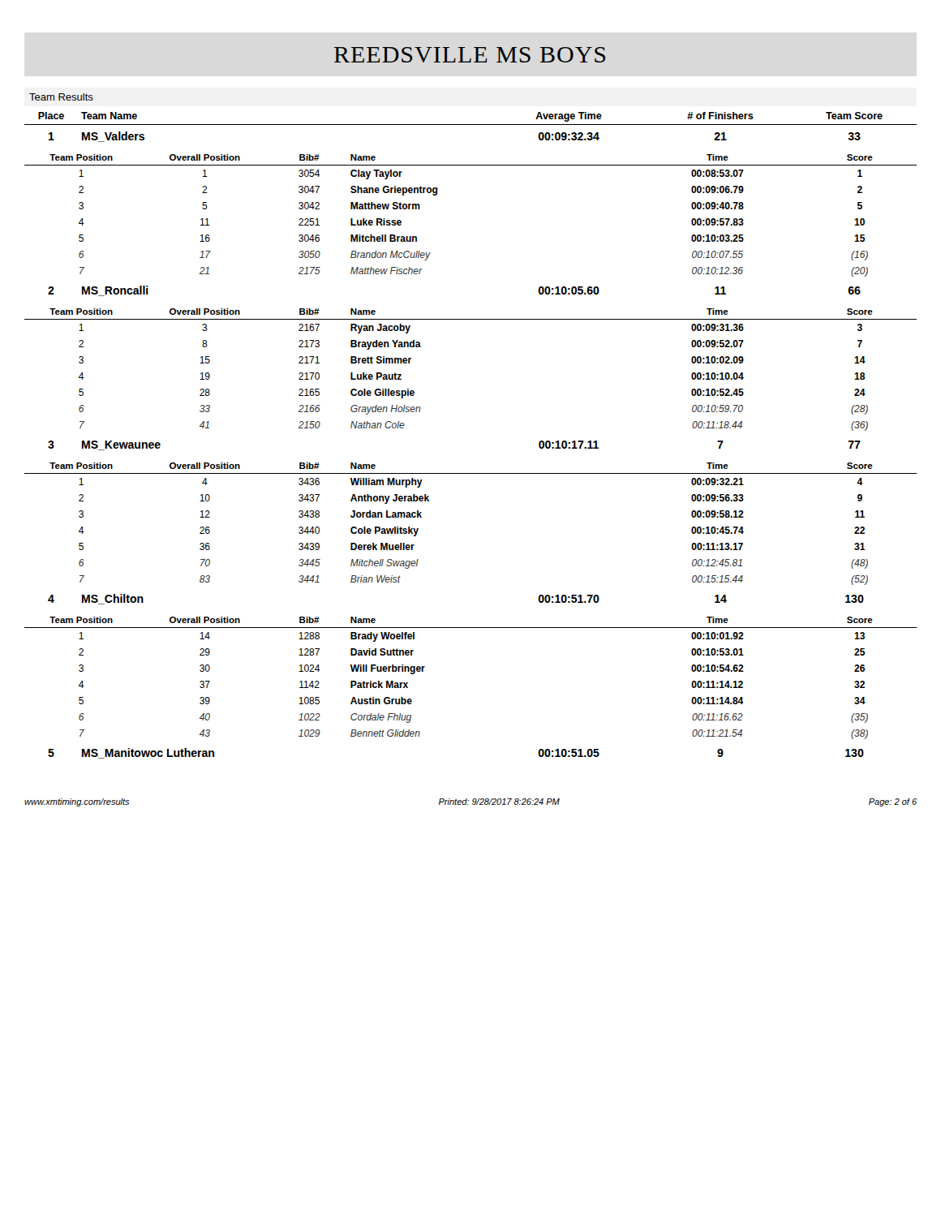REEDSVILLE MS BOYS
Team Results
| Place | Team Name | Average Time | # of Finishers | Team Score |
| --- | --- | --- | --- | --- |
| 1 | MS_Valders | 00:09:32.34 | 21 | 33 |
| Team Position | Overall Position | Bib# | Name | Time | Score |
| 1 | 1 | 3054 | Clay Taylor | 00:08:53.07 | 1 |
| 2 | 2 | 3047 | Shane Griepentrog | 00:09:06.79 | 2 |
| 3 | 5 | 3042 | Matthew Storm | 00:09:40.78 | 5 |
| 4 | 11 | 2251 | Luke Risse | 00:09:57.83 | 10 |
| 5 | 16 | 3046 | Mitchell Braun | 00:10:03.25 | 15 |
| 6 | 17 | 3050 | Brandon McCulley | 00:10:07.55 | (16) |
| 7 | 21 | 2175 | Matthew Fischer | 00:10:12.36 | (20) |
| 2 | MS_Roncalli | 00:10:05.60 | 11 | 66 |
| Team Position | Overall Position | Bib# | Name | Time | Score |
| 1 | 3 | 2167 | Ryan Jacoby | 00:09:31.36 | 3 |
| 2 | 8 | 2173 | Brayden Yanda | 00:09:52.07 | 7 |
| 3 | 15 | 2171 | Brett Simmer | 00:10:02.09 | 14 |
| 4 | 19 | 2170 | Luke Pautz | 00:10:10.04 | 18 |
| 5 | 28 | 2165 | Cole Gillespie | 00:10:52.45 | 24 |
| 6 | 33 | 2166 | Grayden Holsen | 00:10:59.70 | (28) |
| 7 | 41 | 2150 | Nathan Cole | 00:11:18.44 | (36) |
| 3 | MS_Kewaunee | 00:10:17.11 | 7 | 77 |
| Team Position | Overall Position | Bib# | Name | Time | Score |
| 1 | 4 | 3436 | William Murphy | 00:09:32.21 | 4 |
| 2 | 10 | 3437 | Anthony Jerabek | 00:09:56.33 | 9 |
| 3 | 12 | 3438 | Jordan Lamack | 00:09:58.12 | 11 |
| 4 | 26 | 3440 | Cole Pawlitsky | 00:10:45.74 | 22 |
| 5 | 36 | 3439 | Derek Mueller | 00:11:13.17 | 31 |
| 6 | 70 | 3445 | Mitchell Swagel | 00:12:45.81 | (48) |
| 7 | 83 | 3441 | Brian Weist | 00:15:15.44 | (52) |
| 4 | MS_Chilton | 00:10:51.70 | 14 | 130 |
| Team Position | Overall Position | Bib# | Name | Time | Score |
| 1 | 14 | 1288 | Brady Woelfel | 00:10:01.92 | 13 |
| 2 | 29 | 1287 | David Suttner | 00:10:53.01 | 25 |
| 3 | 30 | 1024 | Will Fuerbringer | 00:10:54.62 | 26 |
| 4 | 37 | 1142 | Patrick Marx | 00:11:14.12 | 32 |
| 5 | 39 | 1085 | Austin Grube | 00:11:14.84 | 34 |
| 6 | 40 | 1022 | Cordale Fhlug | 00:11:16.62 | (35) |
| 7 | 43 | 1029 | Bennett Glidden | 00:11:21.54 | (38) |
| 5 | MS_Manitowoc Lutheran | 00:10:51.05 | 9 | 130 |
www.xmtiming.com/results Printed: 9/28/2017 8:26:24 PM Page: 2 of 6